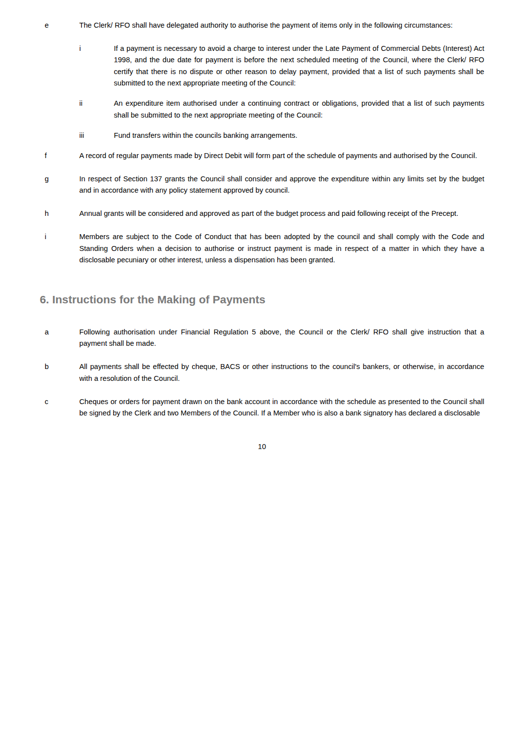e
The Clerk/ RFO shall have delegated authority to authorise the payment of items only in the following circumstances:
i
If a payment is necessary to avoid a charge to interest under the Late Payment of Commercial Debts (Interest) Act 1998, and the due date for payment is before the next scheduled meeting of the Council, where the Clerk/ RFO certify that there is no dispute or other reason to delay payment, provided that a list of such payments shall be submitted to the next appropriate meeting of the Council:
ii
An expenditure item authorised under a continuing contract or obligations, provided that a list of such payments shall be submitted to the next appropriate meeting of the Council:
iii
Fund transfers within the councils banking arrangements.
f
A record of regular payments made by Direct Debit will form part of the schedule of payments and authorised by the Council.
g
In respect of Section 137 grants the Council shall consider and approve the expenditure within any limits set by the budget and in accordance with any policy statement approved by council.
h
Annual grants will be considered and approved as part of the budget process and paid following receipt of the Precept.
i
Members are subject to the Code of Conduct that has been adopted by the council and shall comply with the Code and Standing Orders when a decision to authorise or instruct payment is made in respect of a matter in which they have a disclosable pecuniary or other interest, unless a dispensation has been granted.
6. Instructions for the Making of Payments
a
Following authorisation under Financial Regulation 5 above, the Council or the Clerk/ RFO shall give instruction that a payment shall be made.
b
All payments shall be effected by cheque, BACS or other instructions to the council's bankers, or otherwise, in accordance with a resolution of the Council.
c
Cheques or orders for payment drawn on the bank account in accordance with the schedule as presented to the Council shall be signed by the Clerk and two Members of the Council. If a Member who is also a bank signatory has declared a disclosable
10